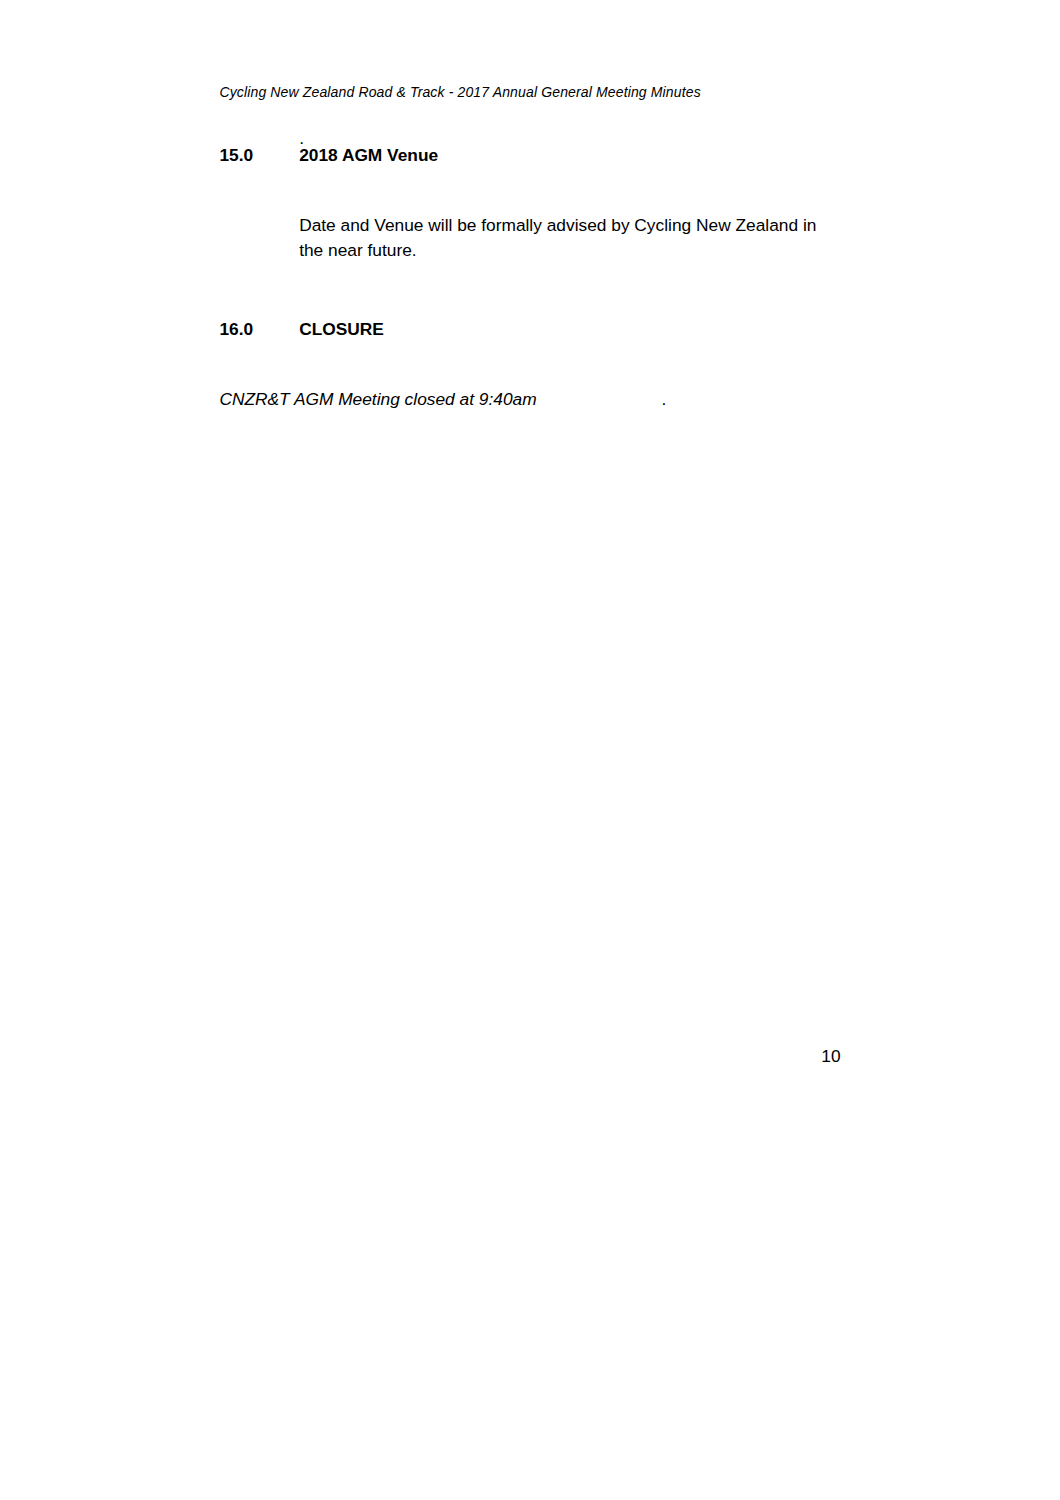Cycling New Zealand Road & Track - 2017 Annual General Meeting Minutes
.
15.0 2018 AGM Venue
Date and Venue will be formally advised by Cycling New Zealand in the near future.
16.0 CLOSURE
CNZR&T AGM Meeting closed at 9:40am.
10